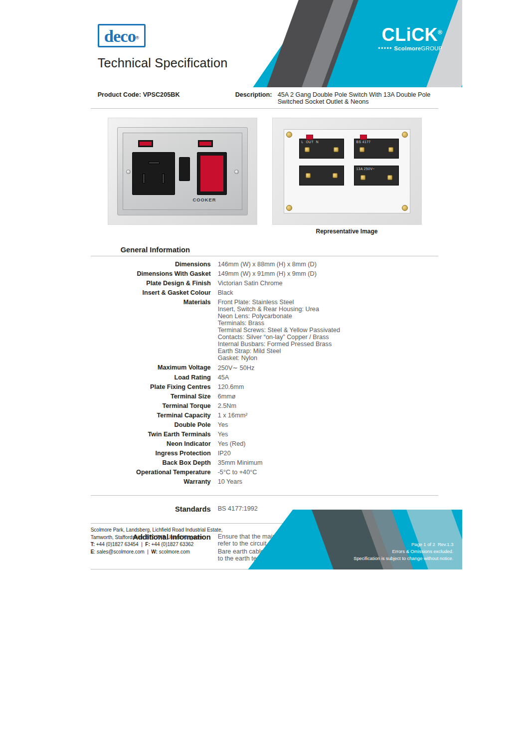deco®
Technical Specification
CLiCK®
••••• Scolmore GROUP
Product Code:
VPSC205BK
Description:
45A 2 Gang Double Pole Switch With 13A Double Pole Switched Socket Outlet & Neons
COOKER
L OUT N
BS 4177
13A 250V~
Representative Image
General Information
| Dimensions | 146mm (W) x 88mm (H) x 8mm (D) |
| Dimensions With Gasket | 149mm (W) x 91mm (H) x 9mm (D) |
| Plate Design & Finish | Victorian Satin Chrome |
| Insert & Gasket Colour | Black |
| Materials | Front Plate: Stainless Steel Insert, Switch & Rear Housing: Urea Neon Lens: Polycarbonate Terminals: Brass Terminal Screws: Steel & Yellow Passivated Contacts: Silver “on-lay” Copper / Brass Internal Busbars: Formed Pressed Brass Earth Strap: Mild Steel Gasket: Nylon |
| Maximum Voltage | 250V∼ 50Hz |
| Load Rating | 45A |
| Plate Fixing Centres | 120.6mm |
| Terminal Size | 6mmø |
| Terminal Torque | 2.5Nm |
| Terminal Capacity | 1 x 16mm² |
| Double Pole | Yes |
| Twin Earth Terminals | Yes |
| Neon Indicator | Yes (Red) |
| Ingress Protection | IP20 |
| Back Box Depth | 35mm Minimum |
| Operational Temperature | -5°C to +40°C |
| Warranty | 10 Years |
| Standards | BS 4177:1992 |
| Additional Information | Ensure that the mains supply is isolated before commencing installation and refer to the circuit diagram with the relevant product. Bare earth cables must always be covered with appropriate sleeving and wired to the earth terminal. |
Page 1 of 2 Rev.1.3
Errors & Omissions excluded.
Specification is subject to change without notice.
Scolmore Park, Landsberg, Lichfield Road Industrial Estate,
Tamworth, Staffordshire, B79 7XB United Kingdom
T: +44 (0)1827 63454 | F: +44 (0)1827 63362
E: sales@scolmore.com | W: scolmore.com